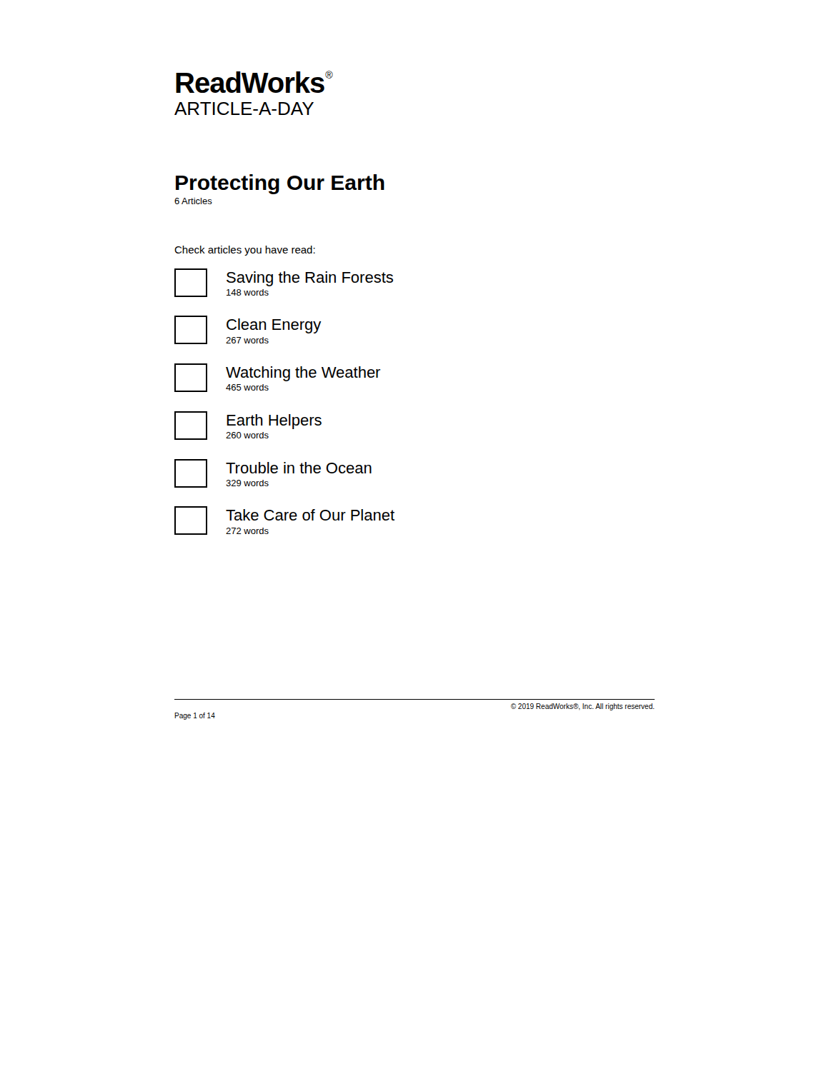ReadWorks®
ARTICLE-A-DAY
Protecting Our Earth
6 Articles
Check articles you have read:
Saving the Rain Forests
148 words
Clean Energy
267 words
Watching the Weather
465 words
Earth Helpers
260 words
Trouble in the Ocean
329 words
Take Care of Our Planet
272 words
© 2019 ReadWorks®, Inc. All rights reserved.
Page 1 of 14